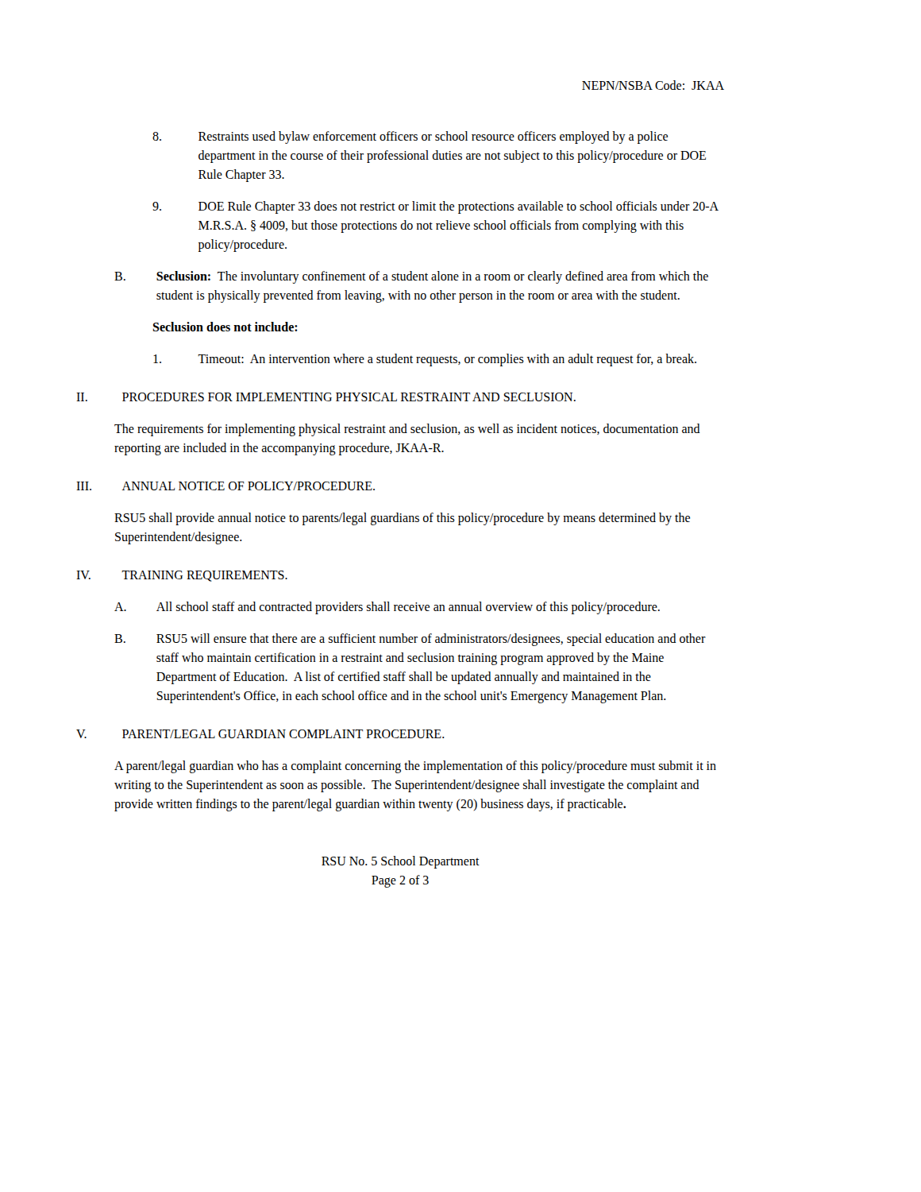NEPN/NSBA Code: JKAA
8.
Restraints used bylaw enforcement officers or school resource officers employed by a police department in the course of their professional duties are not subject to this policy/procedure or DOE Rule Chapter 33.
9.
DOE Rule Chapter 33 does not restrict or limit the protections available to school officials under 20-A M.R.S.A. § 4009, but those protections do not relieve school officials from complying with this policy/procedure.
B.
Seclusion: The involuntary confinement of a student alone in a room or clearly defined area from which the student is physically prevented from leaving, with no other person in the room or area with the student.
Seclusion does not include:
1.
Timeout: An intervention where a student requests, or complies with an adult request for, a break.
II.
PROCEDURES FOR IMPLEMENTING PHYSICAL RESTRAINT AND SECLUSION.
The requirements for implementing physical restraint and seclusion, as well as incident notices, documentation and reporting are included in the accompanying procedure, JKAA-R.
III.
ANNUAL NOTICE OF POLICY/PROCEDURE.
RSU5 shall provide annual notice to parents/legal guardians of this policy/procedure by means determined by the Superintendent/designee.
IV.
TRAINING REQUIREMENTS.
A.
All school staff and contracted providers shall receive an annual overview of this policy/procedure.
B.
RSU5 will ensure that there are a sufficient number of administrators/designees, special education and other staff who maintain certification in a restraint and seclusion training program approved by the Maine Department of Education. A list of certified staff shall be updated annually and maintained in the Superintendent's Office, in each school office and in the school unit's Emergency Management Plan.
V.
PARENT/LEGAL GUARDIAN COMPLAINT PROCEDURE.
A parent/legal guardian who has a complaint concerning the implementation of this policy/procedure must submit it in writing to the Superintendent as soon as possible. The Superintendent/designee shall investigate the complaint and provide written findings to the parent/legal guardian within twenty (20) business days, if practicable.
RSU No. 5 School Department
Page 2 of 3